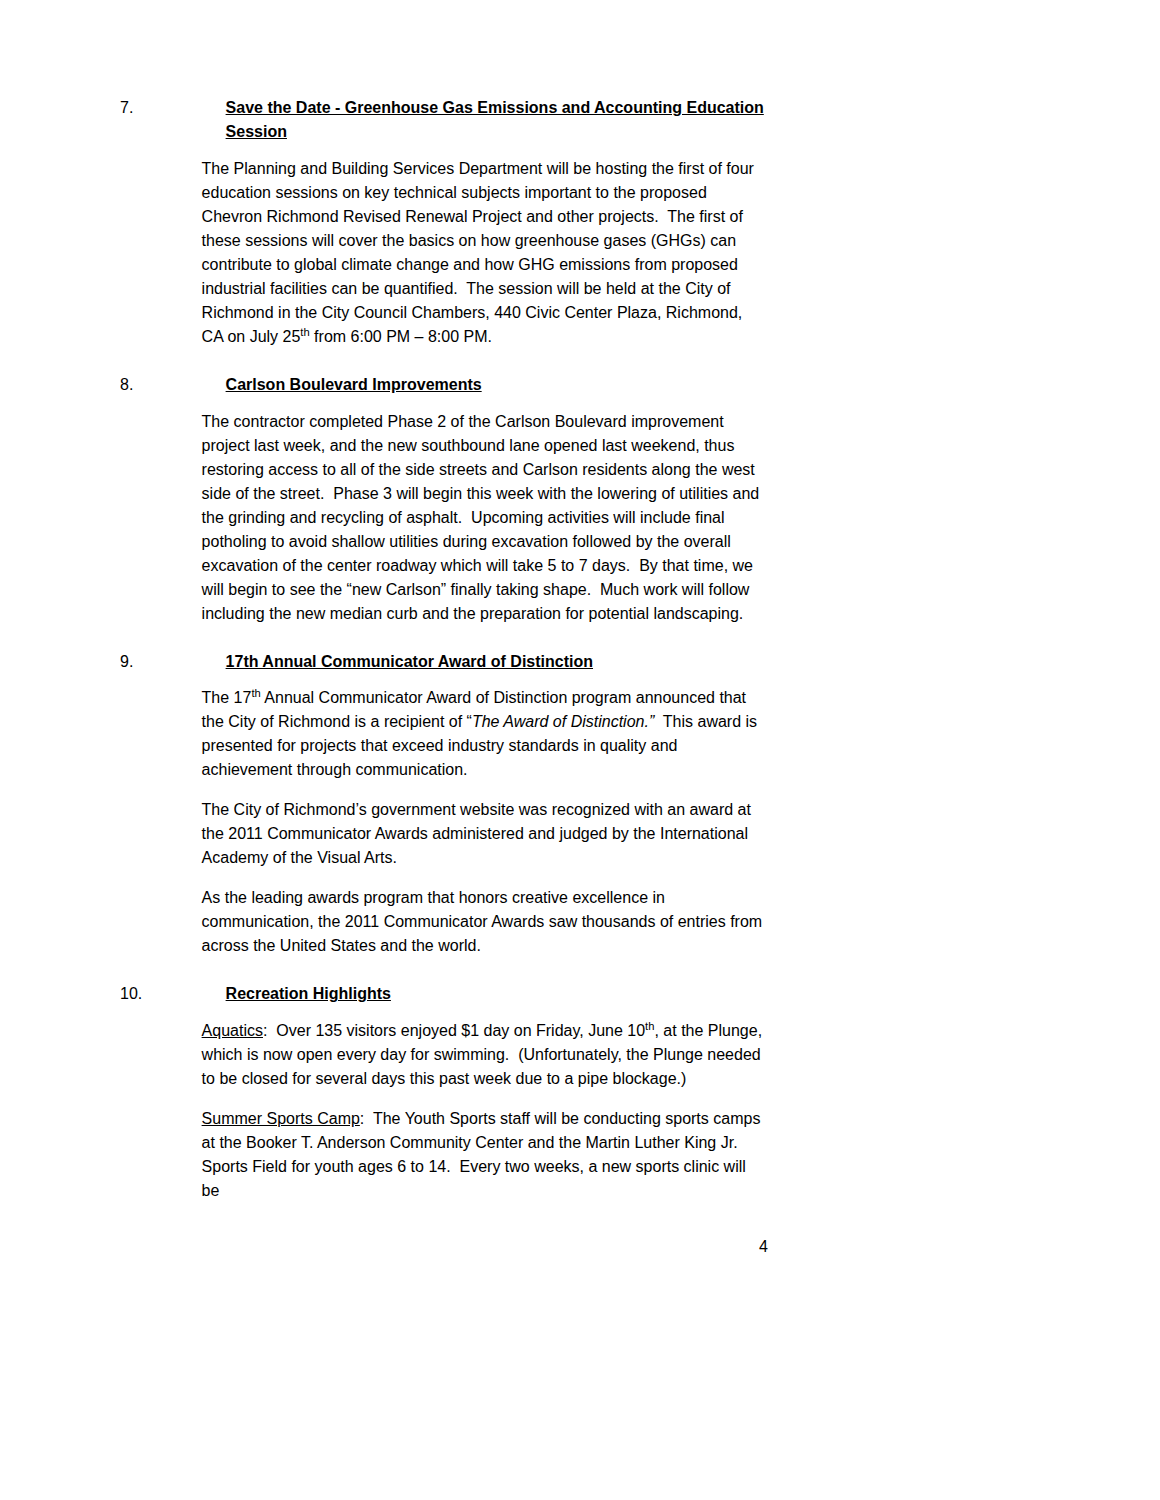7.
Save the Date - Greenhouse Gas Emissions and Accounting Education Session
The Planning and Building Services Department will be hosting the first of four education sessions on key technical subjects important to the proposed Chevron Richmond Revised Renewal Project and other projects. The first of these sessions will cover the basics on how greenhouse gases (GHGs) can contribute to global climate change and how GHG emissions from proposed industrial facilities can be quantified. The session will be held at the City of Richmond in the City Council Chambers, 440 Civic Center Plaza, Richmond, CA on July 25th from 6:00 PM – 8:00 PM.
8.
Carlson Boulevard Improvements
The contractor completed Phase 2 of the Carlson Boulevard improvement project last week, and the new southbound lane opened last weekend, thus restoring access to all of the side streets and Carlson residents along the west side of the street. Phase 3 will begin this week with the lowering of utilities and the grinding and recycling of asphalt. Upcoming activities will include final potholing to avoid shallow utilities during excavation followed by the overall excavation of the center roadway which will take 5 to 7 days. By that time, we will begin to see the “new Carlson” finally taking shape. Much work will follow including the new median curb and the preparation for potential landscaping.
9.
17th Annual Communicator Award of Distinction
The 17th Annual Communicator Award of Distinction program announced that the City of Richmond is a recipient of “The Award of Distinction.” This award is presented for projects that exceed industry standards in quality and achievement through communication.
The City of Richmond’s government website was recognized with an award at the 2011 Communicator Awards administered and judged by the International Academy of the Visual Arts.
As the leading awards program that honors creative excellence in communication, the 2011 Communicator Awards saw thousands of entries from across the United States and the world.
10.
Recreation Highlights
Aquatics: Over 135 visitors enjoyed $1 day on Friday, June 10th, at the Plunge, which is now open every day for swimming. (Unfortunately, the Plunge needed to be closed for several days this past week due to a pipe blockage.)
Summer Sports Camp: The Youth Sports staff will be conducting sports camps at the Booker T. Anderson Community Center and the Martin Luther King Jr. Sports Field for youth ages 6 to 14. Every two weeks, a new sports clinic will be
4